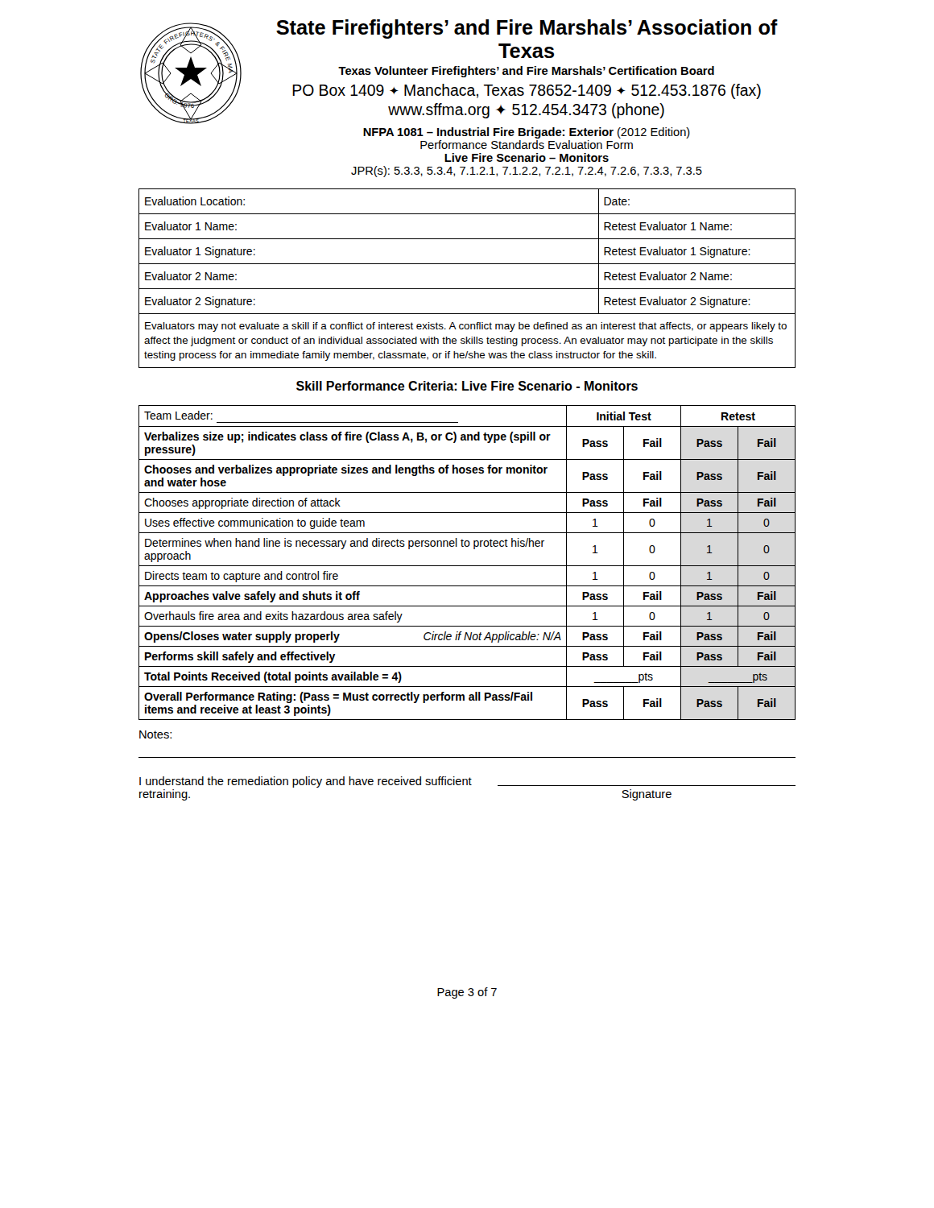STATE FIREFIGHTERS' & FIRE MARSHALS' ORG. 1876 TEXAS
State Firefighters’ and Fire Marshals’ Association of Texas
Texas Volunteer Firefighters’ and Fire Marshals’ Certification Board
PO Box 1409 ✦ Manchaca, Texas 78652-1409 ✦ 512.453.1876 (fax)
www.sffma.org ✦ 512.454.3473 (phone)
NFPA 1081 – Industrial Fire Brigade: Exterior (2012 Edition)
Performance Standards Evaluation Form
Live Fire Scenario – Monitors
JPR(s): 5.3.3, 5.3.4, 7.1.2.1, 7.1.2.2, 7.2.1, 7.2.4, 7.2.6, 7.3.3, 7.3.5
| Evaluation Location: | Date: |
| Evaluator 1 Name: | Retest Evaluator 1 Name: |
| Evaluator 1 Signature: | Retest Evaluator 1 Signature: |
| Evaluator 2 Name: | Retest Evaluator 2 Name: |
| Evaluator 2 Signature: | Retest Evaluator 2 Signature: |
| Evaluators may not evaluate a skill if a conflict of interest exists. A conflict may be defined as an interest that affects, or appears likely to affect the judgment or conduct of an individual associated with the skills testing process. An evaluator may not participate in the skills testing process for an immediate family member, classmate, or if he/she was the class instructor for the skill. |
Skill Performance Criteria: Live Fire Scenario - Monitors
| Team Leader: | Initial Test | Retest |
| Verbalizes size up; indicates class of fire (Class A, B, or C) and type (spill or pressure) | Pass | Fail | Pass | Fail |
| Chooses and verbalizes appropriate sizes and lengths of hoses for monitor and water hose | Pass | Fail | Pass | Fail |
| Chooses appropriate direction of attack | Pass | Fail | Pass | Fail |
| Uses effective communication to guide team | 1 | 0 | 1 | 0 |
| Determines when hand line is necessary and directs personnel to protect his/her approach | 1 | 0 | 1 | 0 |
| Directs team to capture and control fire | 1 | 0 | 1 | 0 |
| Approaches valve safely and shuts it off | Pass | Fail | Pass | Fail |
| Overhauls fire area and exits hazardous area safely | 1 | 0 | 1 | 0 |
| Opens/Closes water supply properly Circle if Not Applicable: N/A | Pass | Fail | Pass | Fail |
| Performs skill safely and effectively | Pass | Fail | Pass | Fail |
| Total Points Received (total points available = 4) | _______pts | _______pts |
| Overall Performance Rating: (Pass = Must correctly perform all Pass/Fail items and receive at least 3 points) | Pass | Fail | Pass | Fail |
Notes:
I understand the remediation policy and have received sufficient retraining.
Signature
Page 3 of 7